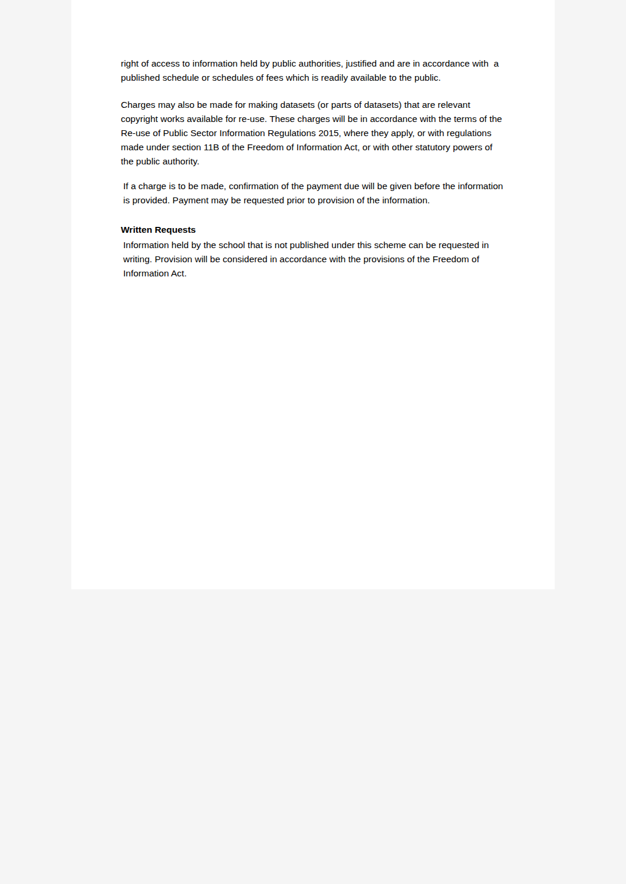right of access to information held by public authorities, justified and are in accordance with a published schedule or schedules of fees which is readily available to the public.
Charges may also be made for making datasets (or parts of datasets) that are relevant copyright works available for re-use. These charges will be in accordance with the terms of the Re-use of Public Sector Information Regulations 2015, where they apply, or with regulations made under section 11B of the Freedom of Information Act, or with other statutory powers of the public authority.
If a charge is to be made, confirmation of the payment due will be given before the information is provided. Payment may be requested prior to provision of the information.
Written Requests
Information held by the school that is not published under this scheme can be requested in writing. Provision will be considered in accordance with the provisions of the Freedom of Information Act.